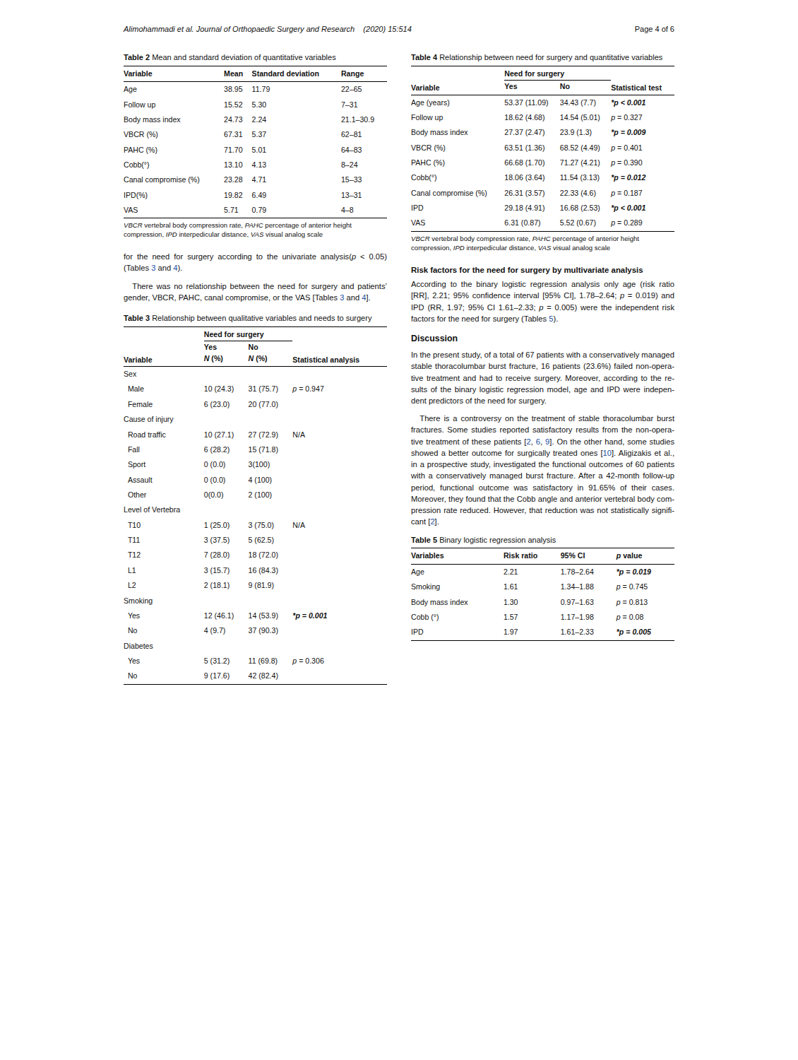Alimohammadi et al. Journal of Orthopaedic Surgery and Research (2020) 15:514
Page 4 of 6
Table 2 Mean and standard deviation of quantitative variables
| Variable | Mean | Standard deviation | Range |
| --- | --- | --- | --- |
| Age | 38.95 | 11.79 | 22–65 |
| Follow up | 15.52 | 5.30 | 7–31 |
| Body mass index | 24.73 | 2.24 | 21.1–30.9 |
| VBCR (%) | 67.31 | 5.37 | 62–81 |
| PAHC (%) | 71.70 | 5.01 | 64–83 |
| Cobb(°) | 13.10 | 4.13 | 8–24 |
| Canal compromise (%) | 23.28 | 4.71 | 15–33 |
| IPD(%) | 19.82 | 6.49 | 13–31 |
| VAS | 5.71 | 0.79 | 4–8 |
VBCR vertebral body compression rate, PAHC percentage of anterior height compression, IPD interpedicular distance, VAS visual analog scale
for the need for surgery according to the univariate analysis(p < 0.05) (Tables 3 and 4).
There was no relationship between the need for surgery and patients’ gender, VBCR, PAHC, canal compromise, or the VAS [Tables 3 and 4].
Table 3 Relationship between qualitative variables and needs to surgery
| Variable | Need for surgery | Statistical analysis |
| --- | --- | --- |
| Yes N (%) | No N (%) |
| Sex | | | |
| Male | 10 (24.3) | 31 (75.7) | p = 0.947 |
| Female | 6 (23.0) | 20 (77.0) | |
| Cause of injury | | | |
| Road traffic | 10 (27.1) | 27 (72.9) | N/A |
| Fall | 6 (28.2) | 15 (71.8) | |
| Sport | 0 (0.0) | 3(100) | |
| Assault | 0 (0.0) | 4 (100) | |
| Other | 0(0.0) | 2 (100) | |
| Level of Vertebra | | | |
| T10 | 1 (25.0) | 3 (75.0) | N/A |
| T11 | 3 (37.5) | 5 (62.5) | |
| T12 | 7 (28.0) | 18 (72.0) | |
| L1 | 3 (15.7) | 16 (84.3) | |
| L2 | 2 (18.1) | 9 (81.9) | |
| Smoking | | | |
| Yes | 12 (46.1) | 14 (53.9) | *p = 0.001 |
| No | 4 (9.7) | 37 (90.3) | |
| Diabetes | | | |
| Yes | 5 (31.2) | 11 (69.8) | p = 0.306 |
| No | 9 (17.6) | 42 (82.4) | |
Table 4 Relationship between need for surgery and quantitative variables
| Variable | Need for surgery | Statistical test |
| --- | --- | --- |
| Yes | No |
| Age (years) | 53.37 (11.09) | 34.43 (7.7) | *p < 0.001 |
| Follow up | 18.62 (4.68) | 14.54 (5.01) | p = 0.327 |
| Body mass index | 27.37 (2.47) | 23.9 (1.3) | *p = 0.009 |
| VBCR (%) | 63.51 (1.36) | 68.52 (4.49) | p = 0.401 |
| PAHC (%) | 66.68 (1.70) | 71.27 (4.21) | p = 0.390 |
| Cobb(°) | 18.06 (3.64) | 11.54 (3.13) | *p = 0.012 |
| Canal compromise (%) | 26.31 (3.57) | 22.33 (4.6) | p = 0.187 |
| IPD | 29.18 (4.91) | 16.68 (2.53) | *p < 0.001 |
| VAS | 6.31 (0.87) | 5.52 (0.67) | p = 0.289 |
VBCR vertebral body compression rate, PAHC percentage of anterior height compression, IPD interpedicular distance, VAS visual analog scale
Risk factors for the need for surgery by multivariate analysis
According to the binary logistic regression analysis only age (risk ratio [RR], 2.21; 95% confidence interval [95% CI], 1.78–2.64; p = 0.019) and IPD (RR, 1.97; 95% CI 1.61–2.33; p = 0.005) were the independent risk factors for the need for surgery (Tables 5).
Discussion
In the present study, of a total of 67 patients with a conservatively managed stable thoracolumbar burst fracture, 16 patients (23.6%) failed non-operative treatment and had to receive surgery. Moreover, according to the results of the binary logistic regression model, age and IPD were independent predictors of the need for surgery.
There is a controversy on the treatment of stable thoracolumbar burst fractures. Some studies reported satisfactory results from the non-operative treatment of these patients [2, 6, 9]. On the other hand, some studies showed a better outcome for surgically treated ones [10]. Aligizakis et al., in a prospective study, investigated the functional outcomes of 60 patients with a conservatively managed burst fracture. After a 42-month follow-up period, functional outcome was satisfactory in 91.65% of their cases. Moreover, they found that the Cobb angle and anterior vertebral body compression rate reduced. However, that reduction was not statistically significant [2].
Table 5 Binary logistic regression analysis
| Variables | Risk ratio | 95% CI | p value |
| --- | --- | --- | --- |
| Age | 2.21 | 1.78–2.64 | *p = 0.019 |
| Smoking | 1.61 | 1.34–1.88 | p = 0.745 |
| Body mass index | 1.30 | 0.97–1.63 | p = 0.813 |
| Cobb (°) | 1.57 | 1.17–1.98 | p = 0.08 |
| IPD | 1.97 | 1.61–2.33 | *p = 0.005 |